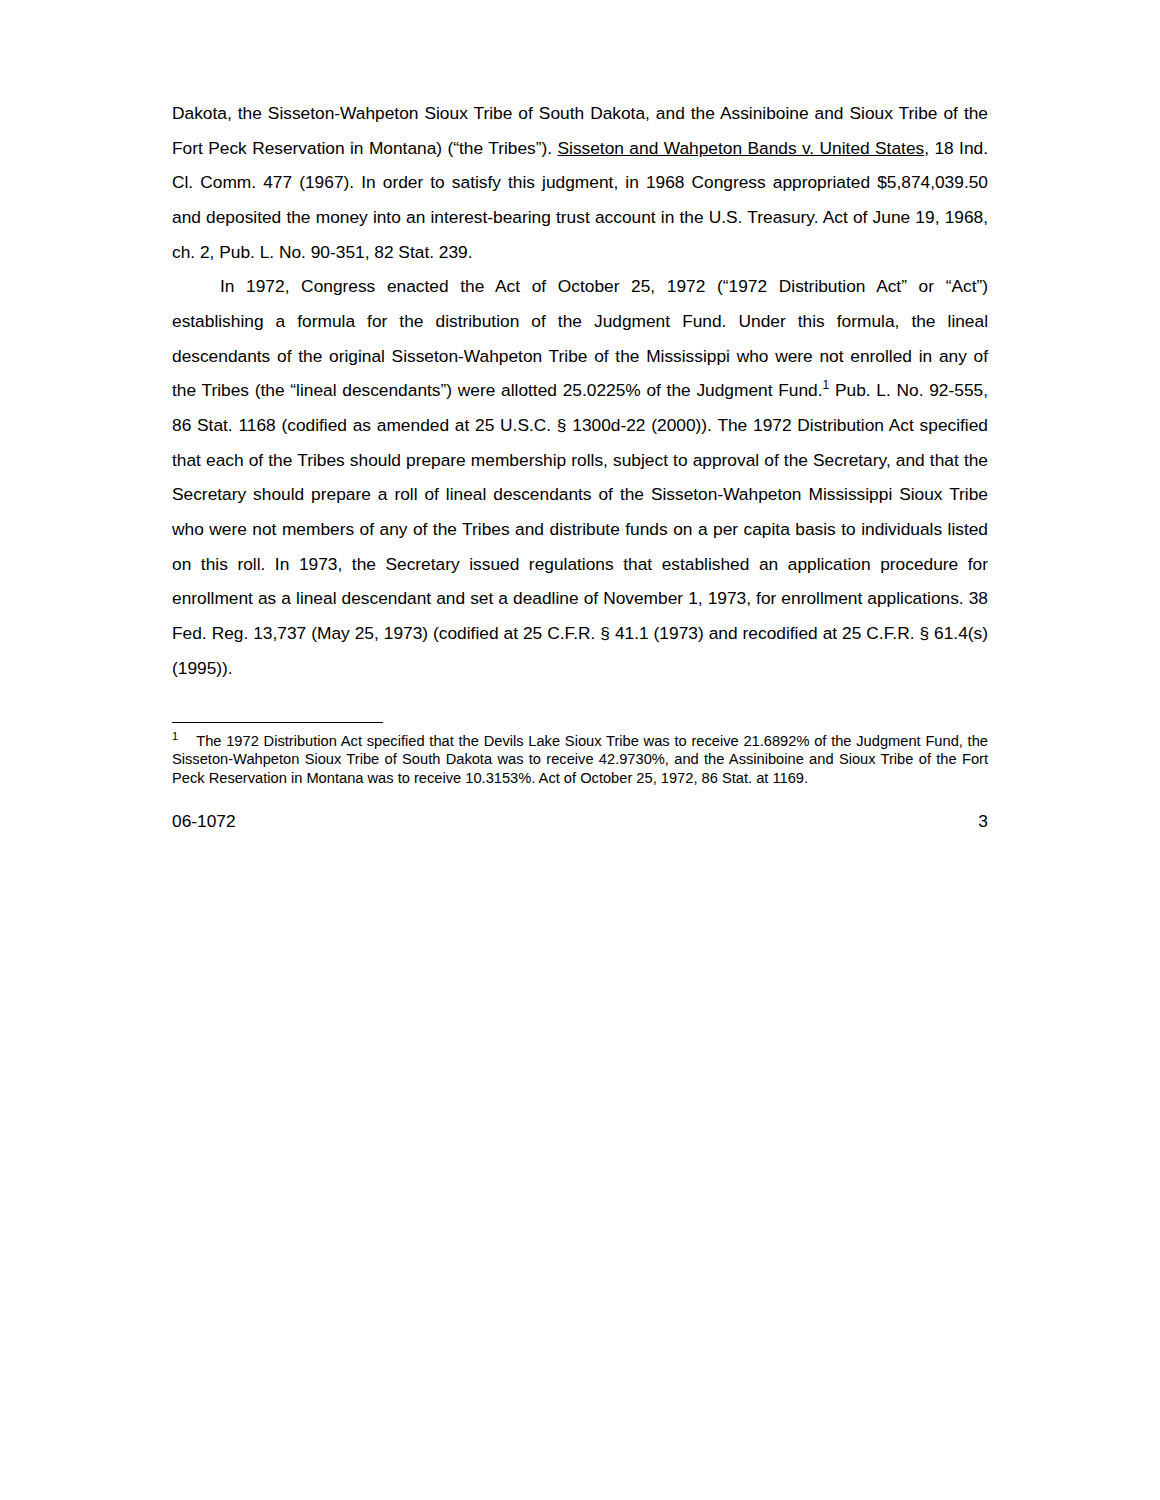Dakota, the Sisseton-Wahpeton Sioux Tribe of South Dakota, and the Assiniboine and Sioux Tribe of the Fort Peck Reservation in Montana) (“the Tribes”). Sisseton and Wahpeton Bands v. United States, 18 Ind. Cl. Comm. 477 (1967). In order to satisfy this judgment, in 1968 Congress appropriated $5,874,039.50 and deposited the money into an interest-bearing trust account in the U.S. Treasury. Act of June 19, 1968, ch. 2, Pub. L. No. 90-351, 82 Stat. 239.
In 1972, Congress enacted the Act of October 25, 1972 (“1972 Distribution Act” or “Act”) establishing a formula for the distribution of the Judgment Fund. Under this formula, the lineal descendants of the original Sisseton-Wahpeton Tribe of the Mississippi who were not enrolled in any of the Tribes (the “lineal descendants”) were allotted 25.0225% of the Judgment Fund.1 Pub. L. No. 92-555, 86 Stat. 1168 (codified as amended at 25 U.S.C. § 1300d-22 (2000)). The 1972 Distribution Act specified that each of the Tribes should prepare membership rolls, subject to approval of the Secretary, and that the Secretary should prepare a roll of lineal descendants of the Sisseton-Wahpeton Mississippi Sioux Tribe who were not members of any of the Tribes and distribute funds on a per capita basis to individuals listed on this roll. In 1973, the Secretary issued regulations that established an application procedure for enrollment as a lineal descendant and set a deadline of November 1, 1973, for enrollment applications. 38 Fed. Reg. 13,737 (May 25, 1973) (codified at 25 C.F.R. § 41.1 (1973) and recodified at 25 C.F.R. § 61.4(s) (1995)).
1 The 1972 Distribution Act specified that the Devils Lake Sioux Tribe was to receive 21.6892% of the Judgment Fund, the Sisseton-Wahpeton Sioux Tribe of South Dakota was to receive 42.9730%, and the Assiniboine and Sioux Tribe of the Fort Peck Reservation in Montana was to receive 10.3153%. Act of October 25, 1972, 86 Stat. at 1169.
06-1072 3